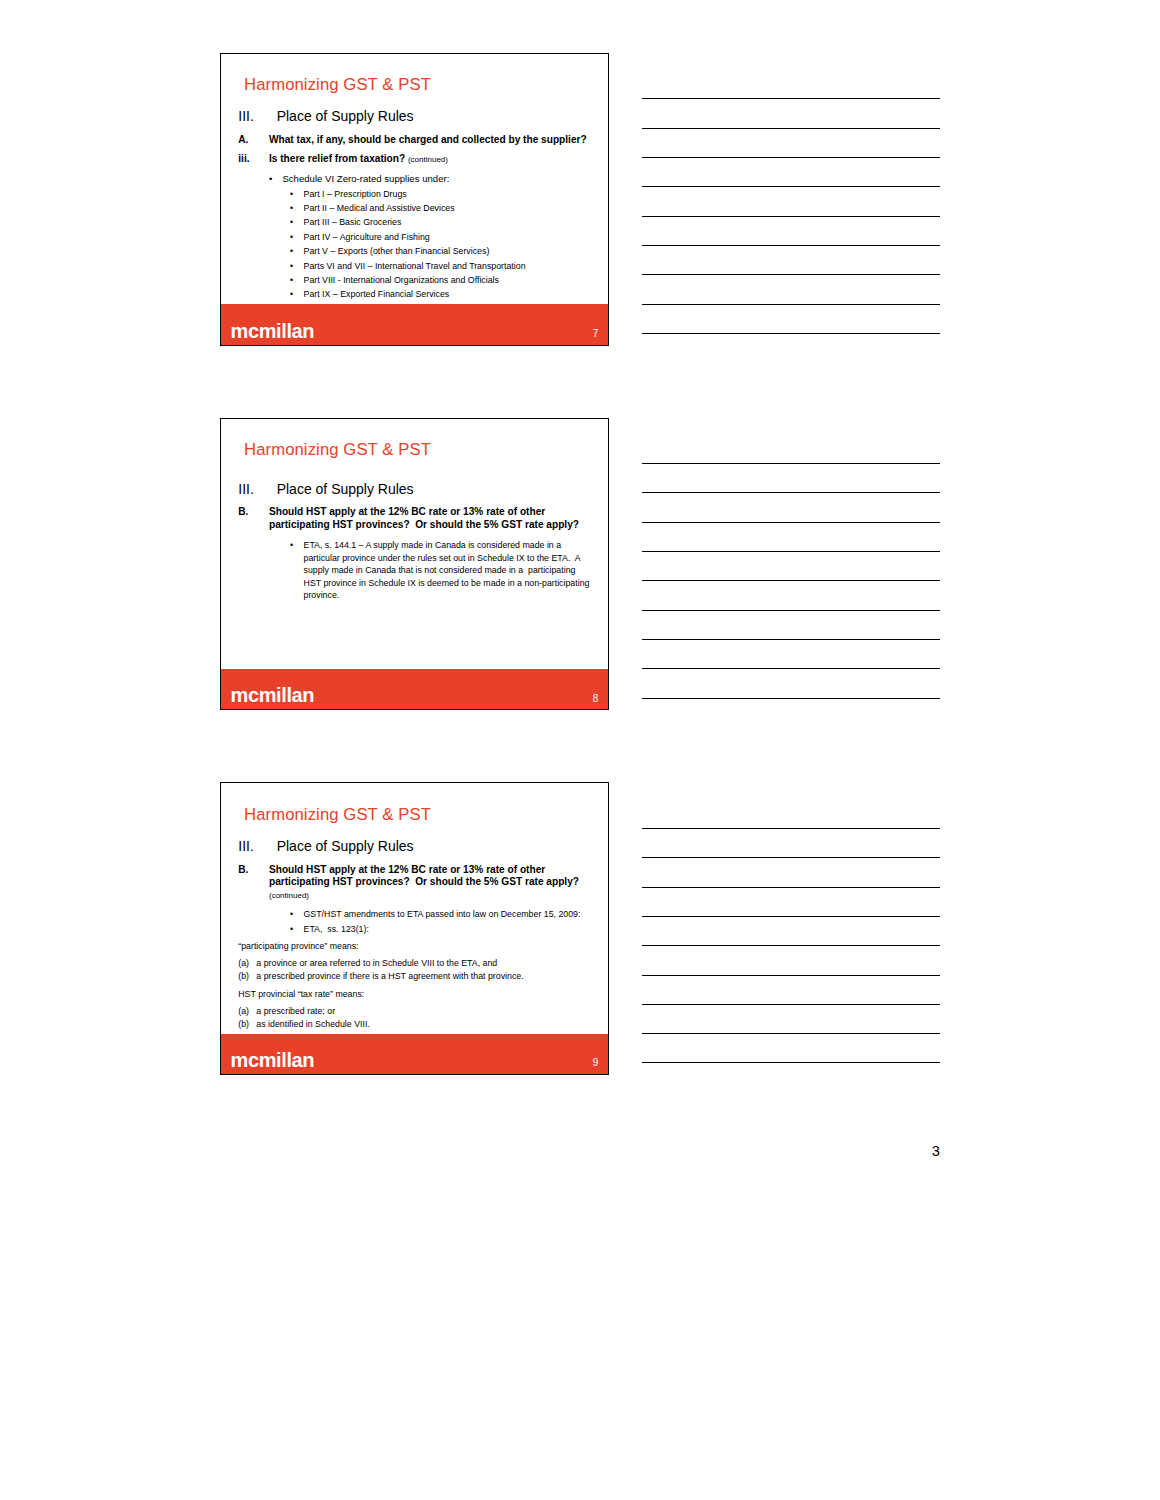Harmonizing GST & PST
III. Place of Supply Rules
A. What tax, if any, should be charged and collected by the supplier?
iii. Is there relief from taxation? (continued)
Schedule VI Zero-rated supplies under:
Part I – Prescription Drugs
Part II – Medical and Assistive Devices
Part III – Basic Groceries
Part IV – Agriculture and Fishing
Part V – Exports (other than Financial Services)
Parts VI and VII – International Travel and Transportation
Part VIII - International Organizations and Officials
Part IX – Exported Financial Services
mcmillan 7
Harmonizing GST & PST
III. Place of Supply Rules
B. Should HST apply at the 12% BC rate or 13% rate of other participating HST provinces? Or should the 5% GST rate apply?
ETA, s. 144.1 – A supply made in Canada is considered made in a particular province under the rules set out in Schedule IX to the ETA. A supply made in Canada that is not considered made in a participating HST province in Schedule IX is deemed to be made in a non-participating province.
mcmillan 8
Harmonizing GST & PST
III. Place of Supply Rules
B. Should HST apply at the 12% BC rate or 13% rate of other participating HST provinces? Or should the 5% GST rate apply? (continued)
GST/HST amendments to ETA passed into law on December 15, 2009:
ETA, ss. 123(1):
“participating province” means:
(a) a province or area referred to in Schedule VIII to the ETA, and
(b) a prescribed province if there is a HST agreement with that province.
HST provincial “tax rate” means:
(a) a prescribed rate; or
(b) as identified in Schedule VIII.
Amends Schedule VIII by adding Ontario and BC with 8% and 7% provincial tax rate, respectively. All other participating provinces (Nfld/Labrador, NB and NS) will continue to be 8%.
mcmillan 9
3